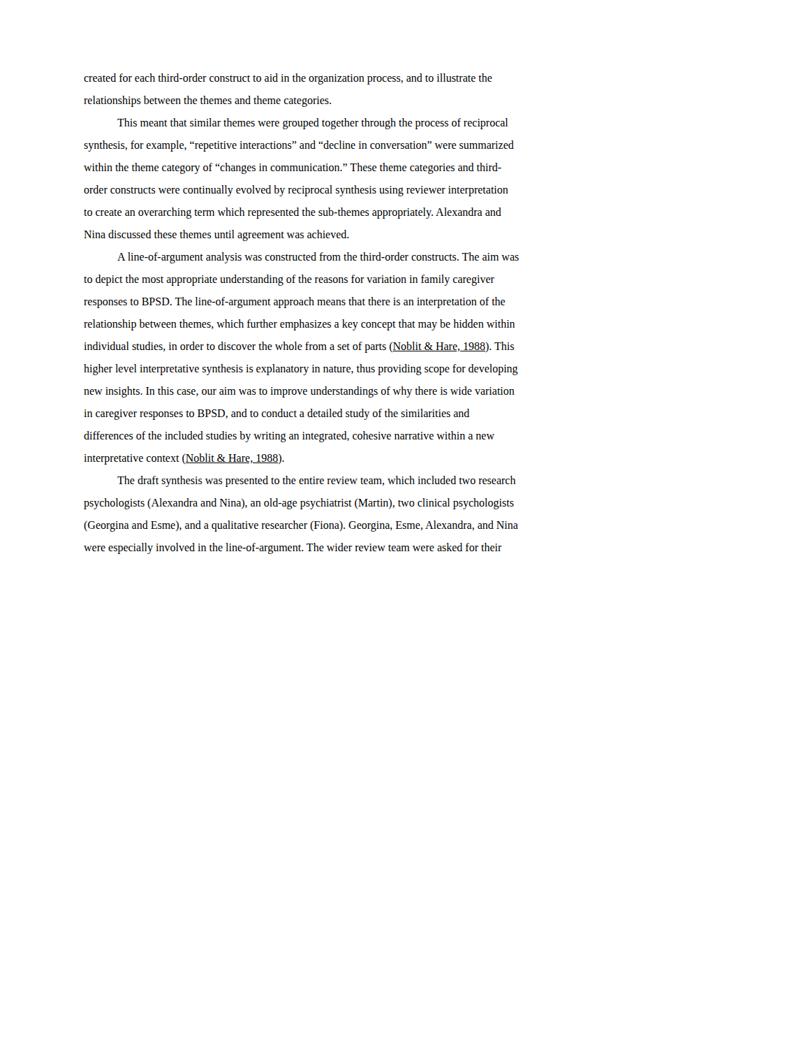created for each third-order construct to aid in the organization process, and to illustrate the relationships between the themes and theme categories.
This meant that similar themes were grouped together through the process of reciprocal synthesis, for example, “repetitive interactions” and “decline in conversation” were summarized within the theme category of “changes in communication.” These theme categories and third-order constructs were continually evolved by reciprocal synthesis using reviewer interpretation to create an overarching term which represented the sub-themes appropriately. Alexandra and Nina discussed these themes until agreement was achieved.
A line-of-argument analysis was constructed from the third-order constructs. The aim was to depict the most appropriate understanding of the reasons for variation in family caregiver responses to BPSD. The line-of-argument approach means that there is an interpretation of the relationship between themes, which further emphasizes a key concept that may be hidden within individual studies, in order to discover the whole from a set of parts (Noblit & Hare, 1988). This higher level interpretative synthesis is explanatory in nature, thus providing scope for developing new insights. In this case, our aim was to improve understandings of why there is wide variation in caregiver responses to BPSD, and to conduct a detailed study of the similarities and differences of the included studies by writing an integrated, cohesive narrative within a new interpretative context (Noblit & Hare, 1988).
The draft synthesis was presented to the entire review team, which included two research psychologists (Alexandra and Nina), an old-age psychiatrist (Martin), two clinical psychologists (Georgina and Esme), and a qualitative researcher (Fiona). Georgina, Esme, Alexandra, and Nina were especially involved in the line-of-argument. The wider review team were asked for their